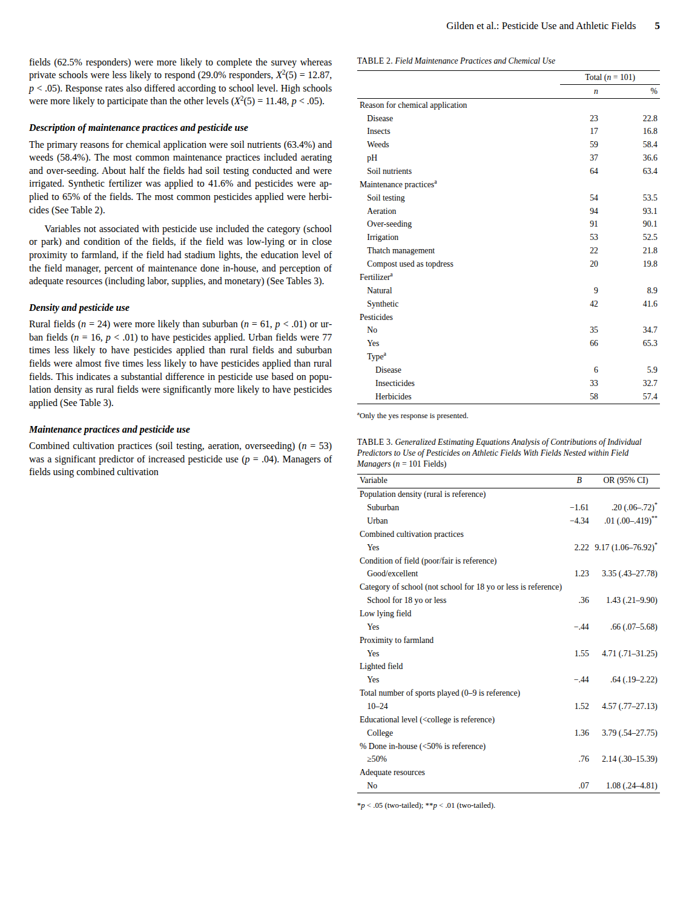Gilden et al.: Pesticide Use and Athletic Fields 5
fields (62.5% responders) were more likely to complete the survey whereas private schools were less likely to respond (29.0% responders, X2(5) = 12.87, p < .05). Response rates also differed according to school level. High schools were more likely to participate than the other levels (X2(5) = 11.48, p < .05).
Description of maintenance practices and pesticide use
The primary reasons for chemical application were soil nutrients (63.4%) and weeds (58.4%). The most common maintenance practices included aerating and over-seeding. About half the fields had soil testing conducted and were irrigated. Synthetic fertilizer was applied to 41.6% and pesticides were applied to 65% of the fields. The most common pesticides applied were herbicides (See Table 2).
Variables not associated with pesticide use included the category (school or park) and condition of the fields, if the field was low-lying or in close proximity to farmland, if the field had stadium lights, the education level of the field manager, percent of maintenance done in-house, and perception of adequate resources (including labor, supplies, and monetary) (See Tables 3).
Density and pesticide use
Rural fields (n = 24) were more likely than suburban (n = 61, p < .01) or urban fields (n = 16, p < .01) to have pesticides applied. Urban fields were 77 times less likely to have pesticides applied than rural fields and suburban fields were almost five times less likely to have pesticides applied than rural fields. This indicates a substantial difference in pesticide use based on population density as rural fields were significantly more likely to have pesticides applied (See Table 3).
Maintenance practices and pesticide use
Combined cultivation practices (soil testing, aeration, overseeding) (n = 53) was a significant predictor of increased pesticide use (p = .04). Managers of fields using combined cultivation
TABLE 2. Field Maintenance Practices and Chemical Use
| | Total ( n = 101) |
| --- | --- |
| | n | % |
| Reason for chemical application | | |
| Disease | 23 | 22.8 |
| Insects | 17 | 16.8 |
| Weeds | 59 | 58.4 |
| pH | 37 | 36.6 |
| Soil nutrients | 64 | 63.4 |
| Maintenance practices a | | |
| Soil testing | 54 | 53.5 |
| Aeration | 94 | 93.1 |
| Over-seeding | 91 | 90.1 |
| Irrigation | 53 | 52.5 |
| Thatch management | 22 | 21.8 |
| Compost used as topdress | 20 | 19.8 |
| Fertilizer a | | |
| Natural | 9 | 8.9 |
| Synthetic | 42 | 41.6 |
| Pesticides | | |
| No | 35 | 34.7 |
| Yes | 66 | 65.3 |
| Type a | | |
| Disease | 6 | 5.9 |
| Insecticides | 33 | 32.7 |
| Herbicides | 58 | 57.4 |
aOnly the yes response is presented.
TABLE 3. Generalized Estimating Equations Analysis of Contributions of Individual Predictors to Use of Pesticides on Athletic Fields With Fields Nested within Field Managers ( n = 101 Fields)
| Variable | B | OR (95% CI) |
| --- | --- | --- |
| Population density (rural is reference) | | |
| Suburban | −1.61 | .20 (.06–.72) * |
| Urban | −4.34 | .01 (.00–.419) ** |
| Combined cultivation practices | | |
| Yes | 2.22 | 9.17 (1.06–76.92) * |
| Condition of field (poor/fair is reference) | | |
| Good/excellent | 1.23 | 3.35 (.43–27.78) |
| Category of school (not school for 18 yo or less is reference) | | |
| School for 18 yo or less | .36 | 1.43 (.21–9.90) |
| Low lying field | | |
| Yes | −.44 | .66 (.07–5.68) |
| Proximity to farmland | | |
| Yes | 1.55 | 4.71 (.71–31.25) |
| Lighted field | | |
| Yes | −.44 | .64 (.19–2.22) |
| Total number of sports played (0–9 is reference) | | |
| 10–24 | 1.52 | 4.57 (.77–27.13) |
| Educational level (<college is reference) | | |
| College | 1.36 | 3.79 (.54–27.75) |
| % Done in-house (<50% is reference) | | |
| ≥50% | .76 | 2.14 (.30–15.39) |
| Adequate resources | | |
| No | .07 | 1.08 (.24–4.81) |
*p < .05 (two-tailed); **p < .01 (two-tailed).